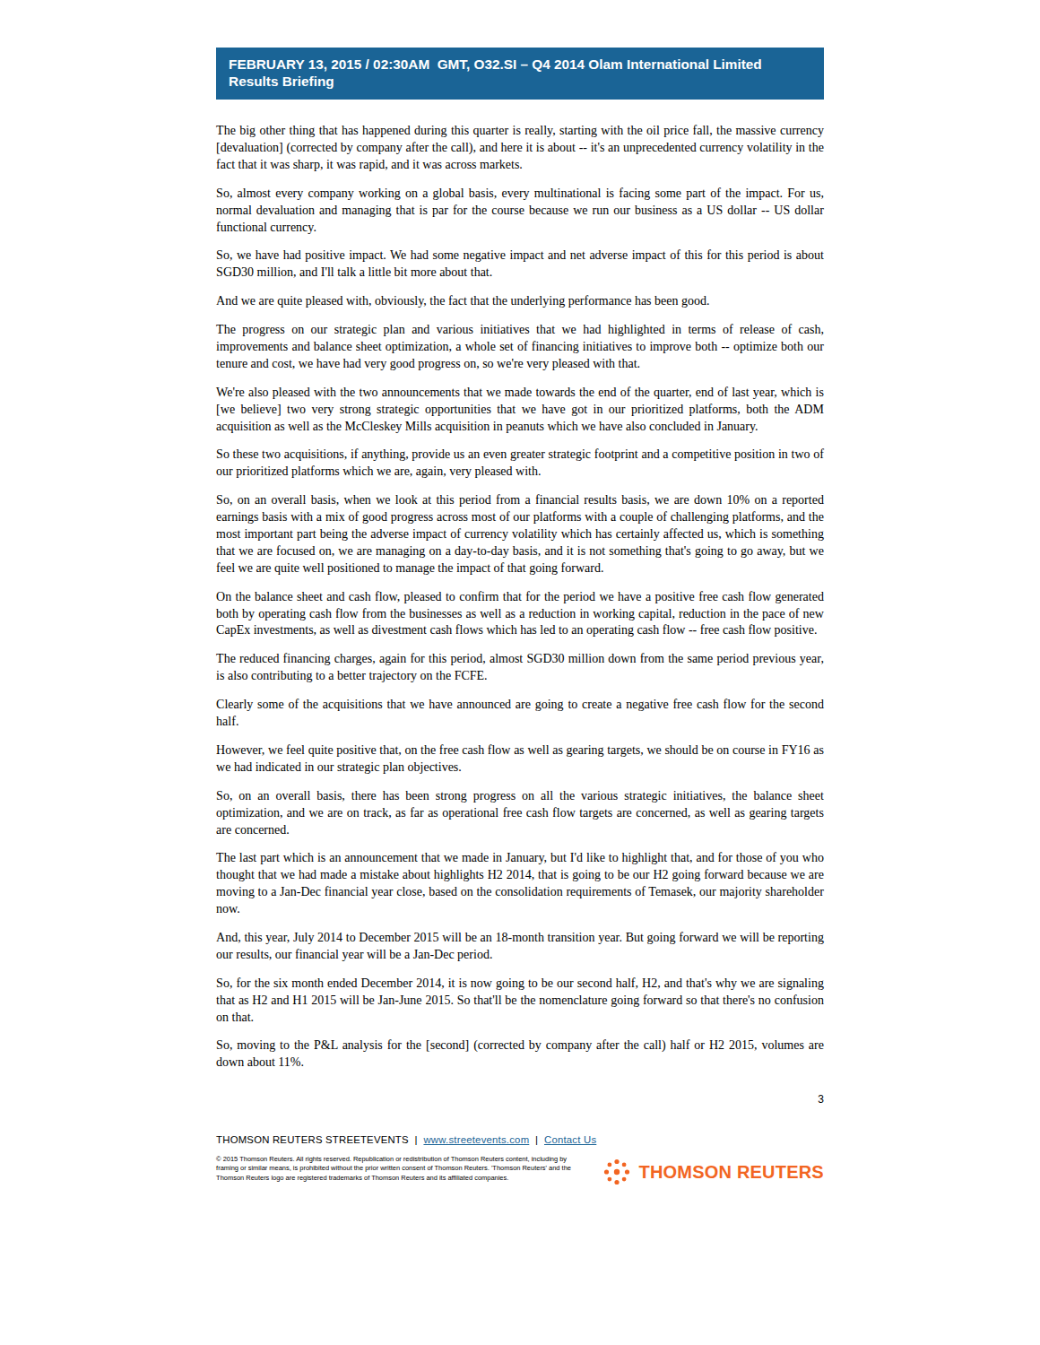FEBRUARY 13, 2015 / 02:30AM GMT, O32.SI – Q4 2014 Olam International Limited Results Briefing
The big other thing that has happened during this quarter is really, starting with the oil price fall, the massive currency [devaluation] (corrected by company after the call), and here it is about -- it's an unprecedented currency volatility in the fact that it was sharp, it was rapid, and it was across markets.
So, almost every company working on a global basis, every multinational is facing some part of the impact. For us, normal devaluation and managing that is par for the course because we run our business as a US dollar -- US dollar functional currency.
So, we have had positive impact. We had some negative impact and net adverse impact of this for this period is about SGD30 million, and I'll talk a little bit more about that.
And we are quite pleased with, obviously, the fact that the underlying performance has been good.
The progress on our strategic plan and various initiatives that we had highlighted in terms of release of cash, improvements and balance sheet optimization, a whole set of financing initiatives to improve both -- optimize both our tenure and cost, we have had very good progress on, so we're very pleased with that.
We're also pleased with the two announcements that we made towards the end of the quarter, end of last year, which is [we believe] two very strong strategic opportunities that we have got in our prioritized platforms, both the ADM acquisition as well as the McCleskey Mills acquisition in peanuts which we have also concluded in January.
So these two acquisitions, if anything, provide us an even greater strategic footprint and a competitive position in two of our prioritized platforms which we are, again, very pleased with.
So, on an overall basis, when we look at this period from a financial results basis, we are down 10% on a reported earnings basis with a mix of good progress across most of our platforms with a couple of challenging platforms, and the most important part being the adverse impact of currency volatility which has certainly affected us, which is something that we are focused on, we are managing on a day-to-day basis, and it is not something that's going to go away, but we feel we are quite well positioned to manage the impact of that going forward.
On the balance sheet and cash flow, pleased to confirm that for the period we have a positive free cash flow generated both by operating cash flow from the businesses as well as a reduction in working capital, reduction in the pace of new CapEx investments, as well as divestment cash flows which has led to an operating cash flow -- free cash flow positive.
The reduced financing charges, again for this period, almost SGD30 million down from the same period previous year, is also contributing to a better trajectory on the FCFE.
Clearly some of the acquisitions that we have announced are going to create a negative free cash flow for the second half.
However, we feel quite positive that, on the free cash flow as well as gearing targets, we should be on course in FY16 as we had indicated in our strategic plan objectives.
So, on an overall basis, there has been strong progress on all the various strategic initiatives, the balance sheet optimization, and we are on track, as far as operational free cash flow targets are concerned, as well as gearing targets are concerned.
The last part which is an announcement that we made in January, but I'd like to highlight that, and for those of you who thought that we had made a mistake about highlights H2 2014, that is going to be our H2 going forward because we are moving to a Jan-Dec financial year close, based on the consolidation requirements of Temasek, our majority shareholder now.
And, this year, July 2014 to December 2015 will be an 18-month transition year. But going forward we will be reporting our results, our financial year will be a Jan-Dec period.
So, for the six month ended December 2014, it is now going to be our second half, H2, and that's why we are signaling that as H2 and H1 2015 will be Jan-June 2015. So that'll be the nomenclature going forward so that there's no confusion on that.
So, moving to the P&L analysis for the [second] (corrected by company after the call) half or H2 2015, volumes are down about 11%.
3
THOMSON REUTERS STREETEVENTS | www.streetevents.com | Contact Us
© 2015 Thomson Reuters. All rights reserved. Republication or redistribution of Thomson Reuters content, including by framing or similar means, is prohibited without the prior written consent of Thomson Reuters. 'Thomson Reuters' and the Thomson Reuters logo are registered trademarks of Thomson Reuters and its affiliated companies.
THOMSON REUTERS